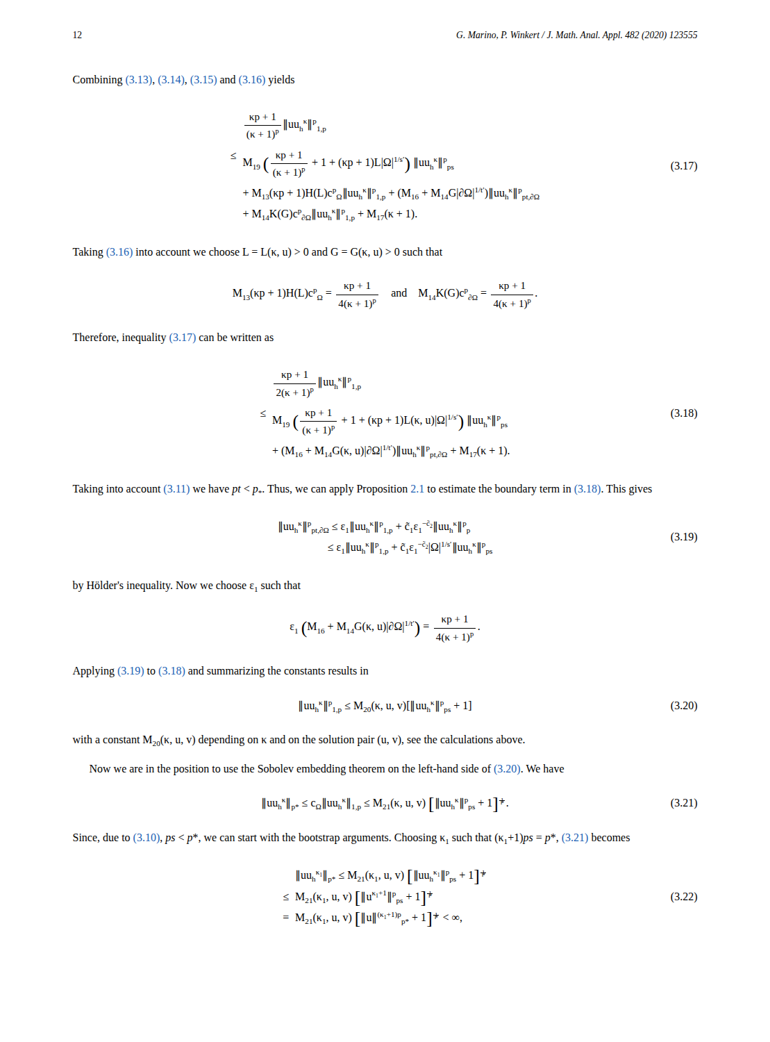12 G. Marino, P. Winkert / J. Math. Anal. Appl. 482 (2020) 123555
Combining (3.13), (3.14), (3.15) and (3.16) yields
≤
κp + 1(κ + 1)p∥uuhκ∥p1,p
M19 (κp + 1(κ + 1)p + 1 + (κp + 1)L|Ω|1/s′) ∥uuhκ∥pps
+ M13(κp + 1)H(L)cpΩ∥uuhκ∥p1,p + (M16 + M14G|∂Ω|1/t′)∥uuhκ∥ppt,∂Ω
+ M14K(G)cp∂Ω∥uuhκ∥p1,p + M17(κ + 1).
(3.17)
Taking (3.16) into account we choose L = L(κ, u) > 0 and G = G(κ, u) > 0 such that
M13(κp + 1)H(L)cpΩ = κp + 14(κ + 1)p and M14K(G)cp∂Ω = κp + 14(κ + 1)p.
Therefore, inequality (3.17) can be written as
≤
κp + 12(κ + 1)p∥uuhκ∥p1,p
M19 (κp + 1(κ + 1)p + 1 + (κp + 1)L(κ, u)|Ω|1/s′) ∥uuhκ∥pps
+ (M16 + M14G(κ, u)|∂Ω|1/t′)∥uuhκ∥ppt,∂Ω + M17(κ + 1).
(3.18)
Taking into account (3.11) we have pt < p*. Thus, we can apply Proposition 2.1 to estimate the boundary term in (3.18). This gives
∥uuhκ∥ppt,∂Ω ≤ ε1∥uuhκ∥p1,p + c̃1ε1−c̃2∥uuhκ∥pp
≤ ε1∥uuhκ∥p1,p + c̃1ε1−c̃2|Ω|1/s′∥uuhκ∥pps
(3.19)
by Hölder's inequality. Now we choose ε1 such that
ε1 (M16 + M14G(κ, u)|∂Ω|1/t′) = κp + 14(κ + 1)p.
Applying (3.19) to (3.18) and summarizing the constants results in
∥uuhκ∥p1,p ≤ M20(κ, u, v)[∥uuhκ∥pps + 1]
(3.20)
with a constant M20(κ, u, v) depending on κ and on the solution pair (u, v), see the calculations above.
Now we are in the position to use the Sobolev embedding theorem on the left-hand side of (3.20). We have
∥uuhκ∥p* ≤ cΩ∥uuhκ∥1,p ≤ M21(κ, u, v) [∥uuhκ∥pps + 1]1 p.
(3.21)
Since, due to (3.10), ps < p*, we can start with the bootstrap arguments. Choosing κ1 such that (κ1+1)ps = p*, (3.21) becomes
≤
=
∥uuhκ1∥p* ≤ M21(κ1, u, v) [∥uuhκ1∥pps + 1]1 p
M21(κ1, u, v) [∥uκ1+1∥pps + 1]1 p
M21(κ1, u, v) [∥u∥(κ1+1)pp* + 1]1 p < ∞,
(3.22)